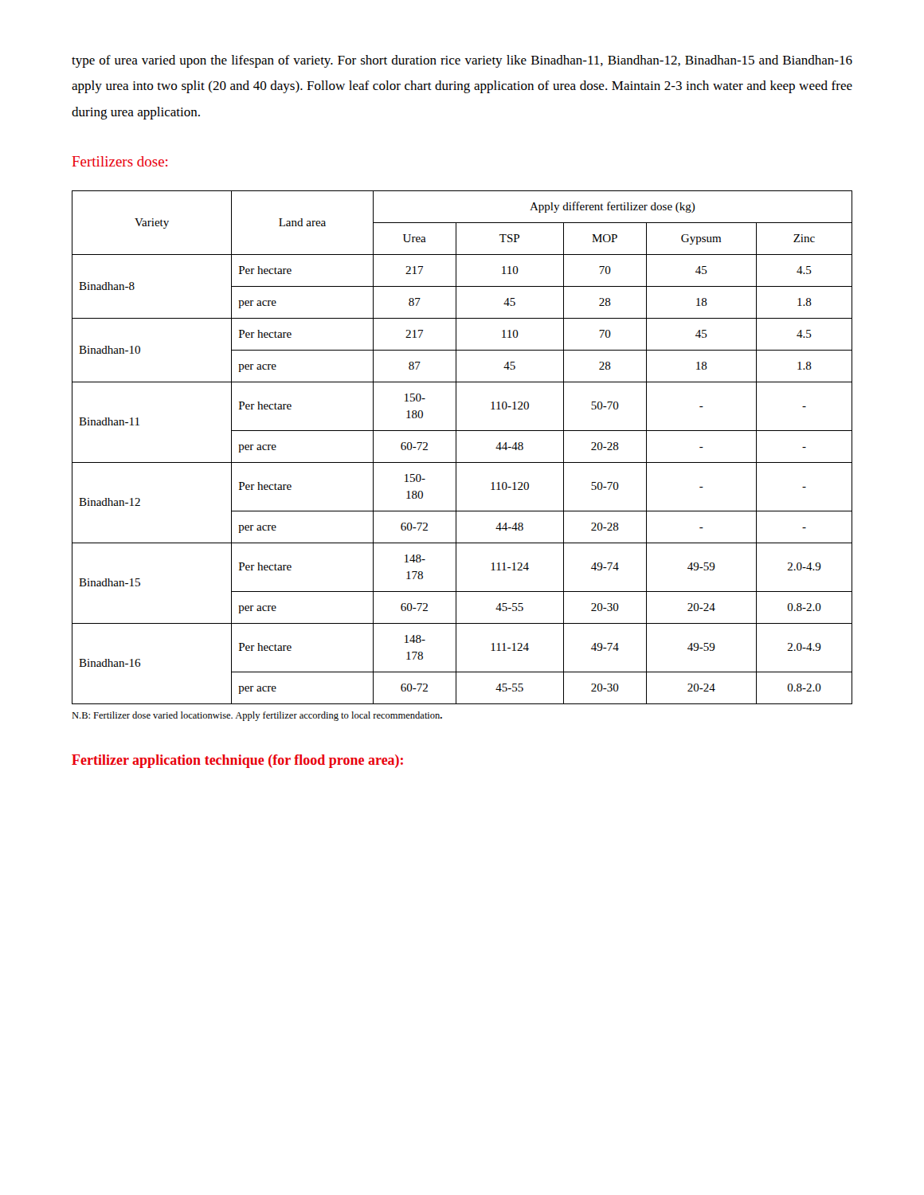type of urea varied upon the lifespan of variety. For short duration rice variety like Binadhan-11, Biandhan-12, Binadhan-15 and Biandhan-16 apply urea into two split (20 and 40 days). Follow leaf color chart during application of urea dose. Maintain 2-3 inch water and keep weed free during urea application.
Fertilizers dose:
| Variety | Land area | Apply different fertilizer dose (kg) |
| --- | --- | --- |
| Urea | TSP | MOP | Gypsum | Zinc |
| Binadhan-8 | Per hectare | 217 | 110 | 70 | 45 | 4.5 |
| per acre | 87 | 45 | 28 | 18 | 1.8 |
| Binadhan-10 | Per hectare | 217 | 110 | 70 | 45 | 4.5 |
| per acre | 87 | 45 | 28 | 18 | 1.8 |
| Binadhan-11 | Per hectare | 150- 180 | 110-120 | 50-70 | - | - |
| per acre | 60-72 | 44-48 | 20-28 | - | - |
| Binadhan-12 | Per hectare | 150- 180 | 110-120 | 50-70 | - | - |
| per acre | 60-72 | 44-48 | 20-28 | - | - |
| Binadhan-15 | Per hectare | 148- 178 | 111-124 | 49-74 | 49-59 | 2.0-4.9 |
| per acre | 60-72 | 45-55 | 20-30 | 20-24 | 0.8-2.0 |
| Binadhan-16 | Per hectare | 148- 178 | 111-124 | 49-74 | 49-59 | 2.0-4.9 |
| per acre | 60-72 | 45-55 | 20-30 | 20-24 | 0.8-2.0 |
N.B: Fertilizer dose varied locationwise. Apply fertilizer according to local recommendation.
Fertilizer application technique (for flood prone area):